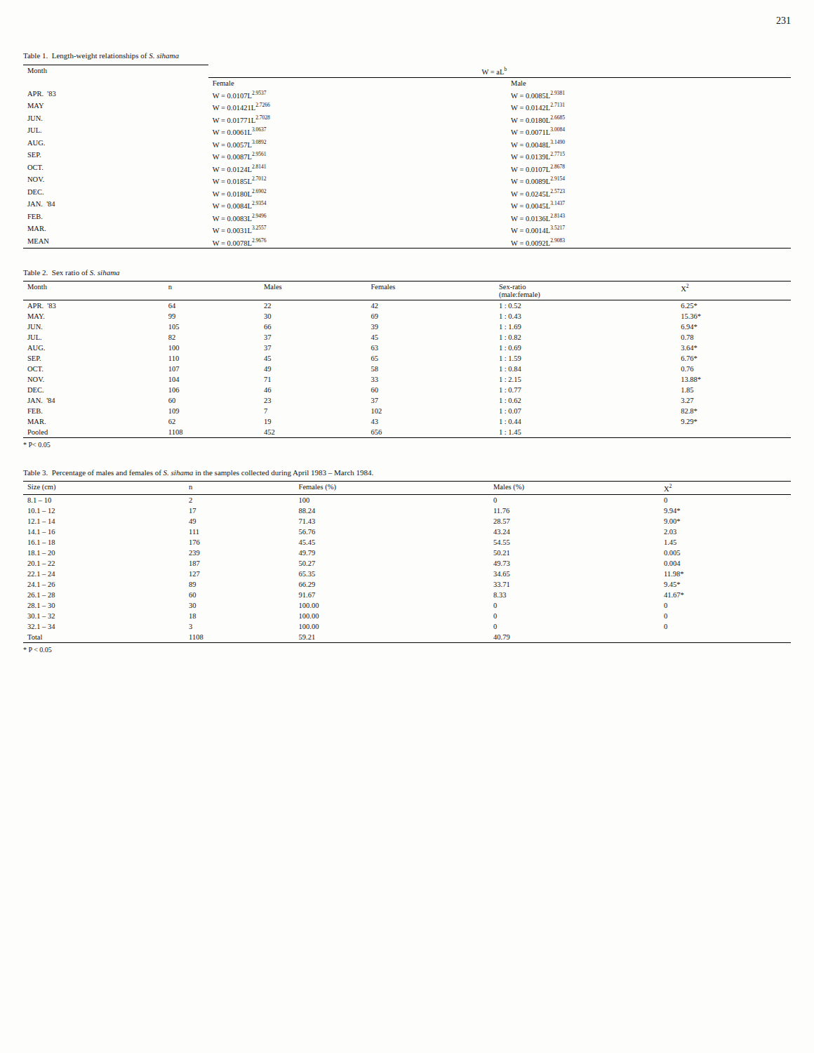231
Table 1. Length-weight relationships of S. sihama
| Month | W = aL b |
| --- | --- |
| Female | Male |
| APR. '83 | W = 0.0107L 2.9537 | W = 0.0085L 2.9381 |
| MAY | W = 0.01421L 2.7266 | W = 0.0142L 2.7131 |
| JUN. | W = 0.01771L 2.7028 | W = 0.0180L 2.6685 |
| JUL. | W = 0.0061L 3.0637 | W = 0.0071L 3.0084 |
| AUG. | W = 0.0057L 3.0892 | W = 0.0048L 3.1490 |
| SEP. | W = 0.0087L 2.9561 | W = 0.0139L 2.7715 |
| OCT. | W = 0.0124L 2.8141 | W = 0.0107L 2.8678 |
| NOV. | W = 0.0185L 2.7012 | W = 0.0089L 2.9154 |
| DEC. | W = 0.0180L 2.6902 | W = 0.0245L 2.5723 |
| JAN. '84 | W = 0.0084L 2.9354 | W = 0.0045L 3.1437 |
| FEB. | W = 0.0083L 2.9496 | W = 0.0136L 2.8143 |
| MAR. | W = 0.0031L 3.2557 | W = 0.0014L 3.5217 |
| MEAN | W = 0.0078L 2.9676 | W = 0.0092L 2.9083 |
Table 2. Sex ratio of S. sihama
| Month | n | Males | Females | Sex-ratio (male:female) | X 2 |
| --- | --- | --- | --- | --- | --- |
| APR. '83 | 64 | 22 | 42 | 1 : 0.52 | 6.25* |
| MAY. | 99 | 30 | 69 | 1 : 0.43 | 15.36* |
| JUN. | 105 | 66 | 39 | 1 : 1.69 | 6.94* |
| JUL. | 82 | 37 | 45 | 1 : 0.82 | 0.78 |
| AUG. | 100 | 37 | 63 | 1 : 0.69 | 3.64* |
| SEP. | 110 | 45 | 65 | 1 : 1.59 | 6.76* |
| OCT. | 107 | 49 | 58 | 1 : 0.84 | 0.76 |
| NOV. | 104 | 71 | 33 | 1 : 2.15 | 13.88* |
| DEC. | 106 | 46 | 60 | 1 : 0.77 | 1.85 |
| JAN. '84 | 60 | 23 | 37 | 1 : 0.62 | 3.27 |
| FEB. | 109 | 7 | 102 | 1 : 0.07 | 82.8* |
| MAR. | 62 | 19 | 43 | 1 : 0.44 | 9.29* |
| Pooled | 1108 | 452 | 656 | 1 : 1.45 | |
* P< 0.05
Table 3. Percentage of males and females of S. sihama in the samples collected during April 1983 – March 1984.
| Size (cm) | n | Females (%) | Males (%) | X 2 |
| --- | --- | --- | --- | --- |
| 8.1 – 10 | 2 | 100 | 0 | 0 |
| 10.1 – 12 | 17 | 88.24 | 11.76 | 9.94* |
| 12.1 – 14 | 49 | 71.43 | 28.57 | 9.00* |
| 14.1 – 16 | 111 | 56.76 | 43.24 | 2.03 |
| 16.1 – 18 | 176 | 45.45 | 54.55 | 1.45 |
| 18.1 – 20 | 239 | 49.79 | 50.21 | 0.005 |
| 20.1 – 22 | 187 | 50.27 | 49.73 | 0.004 |
| 22.1 – 24 | 127 | 65.35 | 34.65 | 11.98* |
| 24.1 – 26 | 89 | 66.29 | 33.71 | 9.45* |
| 26.1 – 28 | 60 | 91.67 | 8.33 | 41.67* |
| 28.1 – 30 | 30 | 100.00 | 0 | 0 |
| 30.1 – 32 | 18 | 100.00 | 0 | 0 |
| 32.1 – 34 | 3 | 100.00 | 0 | 0 |
| Total | 1108 | 59.21 | 40.79 | |
* P < 0.05